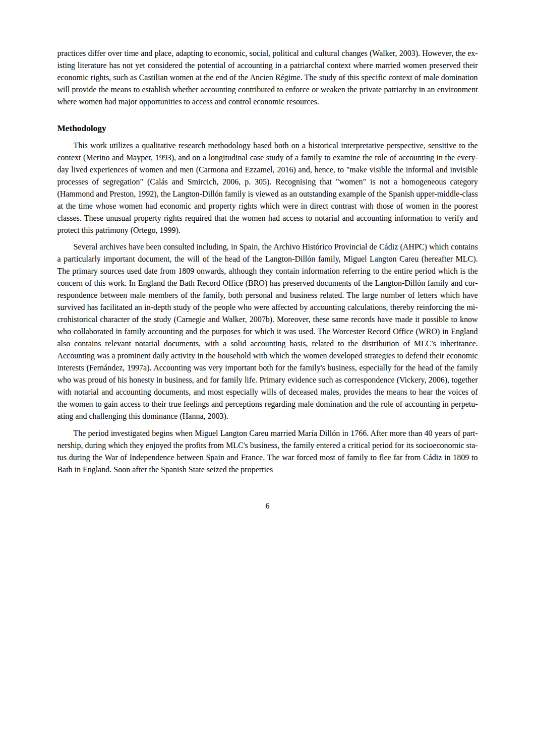practices differ over time and place, adapting to economic, social, political and cultural changes (Walker, 2003). However, the existing literature has not yet considered the potential of accounting in a patriarchal context where married women preserved their economic rights, such as Castilian women at the end of the Ancien Régime. The study of this specific context of male domination will provide the means to establish whether accounting contributed to enforce or weaken the private patriarchy in an environment where women had major opportunities to access and control economic resources.
Methodology
This work utilizes a qualitative research methodology based both on a historical interpretative perspective, sensitive to the context (Merino and Mayper, 1993), and on a longitudinal case study of a family to examine the role of accounting in the everyday lived experiences of women and men (Carmona and Ezzamel, 2016) and, hence, to "make visible the informal and invisible processes of segregation" (Calás and Smircich, 2006, p. 305). Recognising that "women" is not a homogeneous category (Hammond and Preston, 1992), the Langton-Dillón family is viewed as an outstanding example of the Spanish upper-middle-class at the time whose women had economic and property rights which were in direct contrast with those of women in the poorest classes. These unusual property rights required that the women had access to notarial and accounting information to verify and protect this patrimony (Ortego, 1999).
Several archives have been consulted including, in Spain, the Archivo Histórico Provincial de Cádiz (AHPC) which contains a particularly important document, the will of the head of the Langton-Dillón family, Miguel Langton Careu (hereafter MLC). The primary sources used date from 1809 onwards, although they contain information referring to the entire period which is the concern of this work. In England the Bath Record Office (BRO) has preserved documents of the Langton-Dillón family and correspondence between male members of the family, both personal and business related. The large number of letters which have survived has facilitated an in-depth study of the people who were affected by accounting calculations, thereby reinforcing the microhistorical character of the study (Carnegie and Walker, 2007b). Moreover, these same records have made it possible to know who collaborated in family accounting and the purposes for which it was used. The Worcester Record Office (WRO) in England also contains relevant notarial documents, with a solid accounting basis, related to the distribution of MLC's inheritance. Accounting was a prominent daily activity in the household with which the women developed strategies to defend their economic interests (Fernández, 1997a). Accounting was very important both for the family's business, especially for the head of the family who was proud of his honesty in business, and for family life. Primary evidence such as correspondence (Vickery, 2006), together with notarial and accounting documents, and most especially wills of deceased males, provides the means to hear the voices of the women to gain access to their true feelings and perceptions regarding male domination and the role of accounting in perpetuating and challenging this dominance (Hanna, 2003).
The period investigated begins when Miguel Langton Careu married María Dillón in 1766. After more than 40 years of partnership, during which they enjoyed the profits from MLC's business, the family entered a critical period for its socioeconomic status during the War of Independence between Spain and France. The war forced most of family to flee far from Cádiz in 1809 to Bath in England. Soon after the Spanish State seized the properties
6